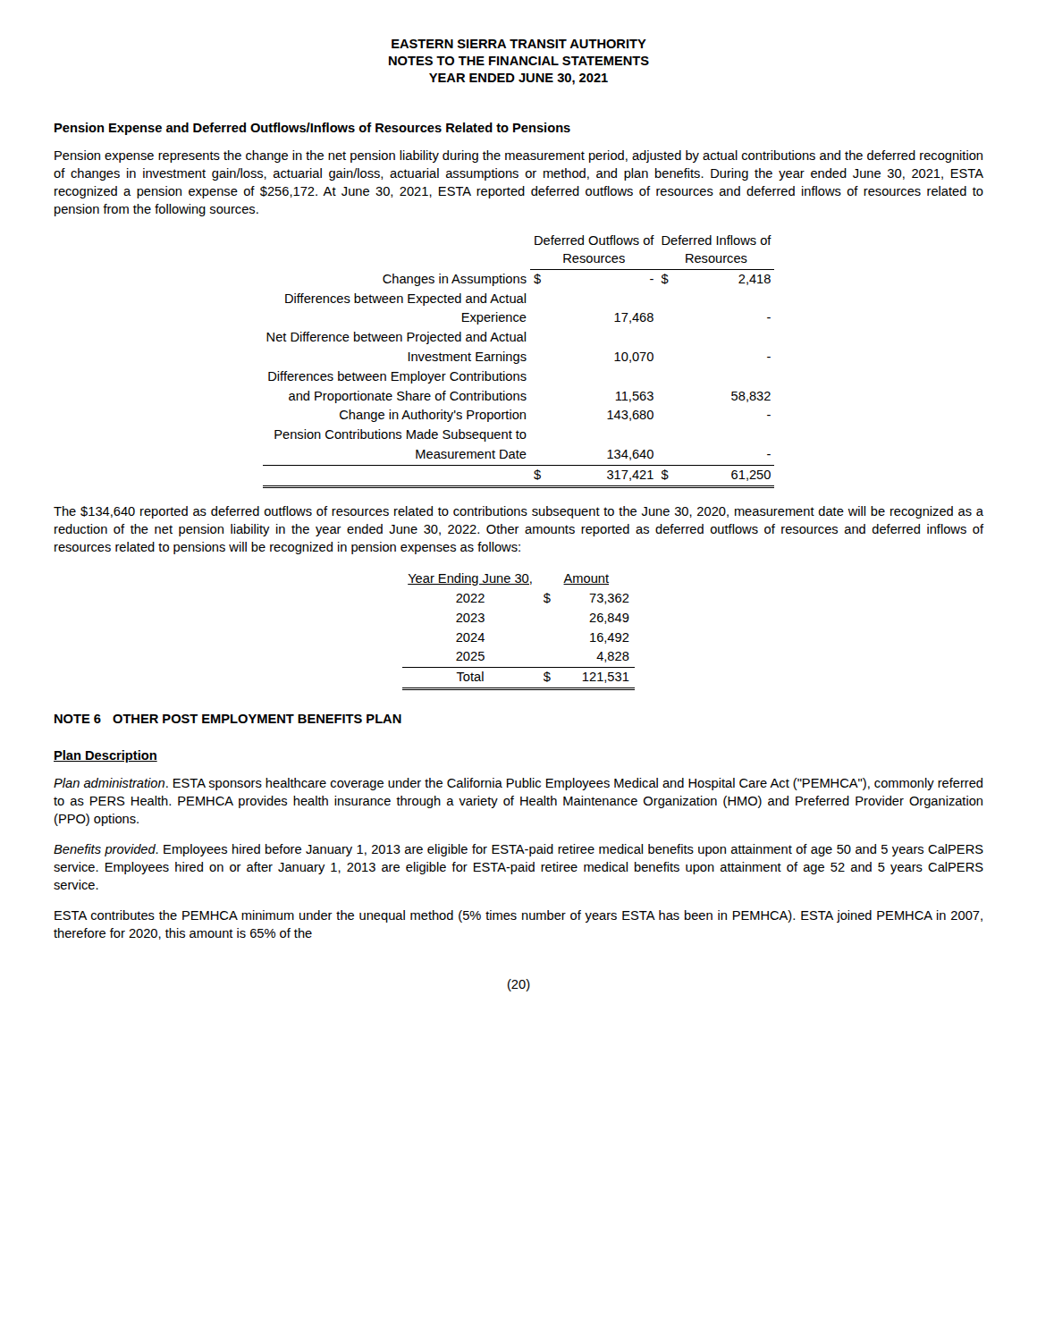EASTERN SIERRA TRANSIT AUTHORITY
NOTES TO THE FINANCIAL STATEMENTS
YEAR ENDED JUNE 30, 2021
Pension Expense and Deferred Outflows/Inflows of Resources Related to Pensions
Pension expense represents the change in the net pension liability during the measurement period, adjusted by actual contributions and the deferred recognition of changes in investment gain/loss, actuarial gain/loss, actuarial assumptions or method, and plan benefits. During the year ended June 30, 2021, ESTA recognized a pension expense of $256,172. At June 30, 2021, ESTA reported deferred outflows of resources and deferred inflows of resources related to pension from the following sources.
| | Deferred Outflows of Resources | Deferred Inflows of Resources |
| Changes in Assumptions | $ | - | $ | 2,418 |
| Differences between Expected and Actual | | | | |
| Experience | | 17,468 | | - |
| Net Difference between Projected and Actual | | | | |
| Investment Earnings | | 10,070 | | - |
| Differences between Employer Contributions | | | | |
| and Proportionate Share of Contributions | | 11,563 | | 58,832 |
| Change in Authority's Proportion | | 143,680 | | - |
| Pension Contributions Made Subsequent to | | | | |
| Measurement Date | | 134,640 | | - |
| | $ | 317,421 | $ | 61,250 |
The $134,640 reported as deferred outflows of resources related to contributions subsequent to the June 30, 2020, measurement date will be recognized as a reduction of the net pension liability in the year ended June 30, 2022. Other amounts reported as deferred outflows of resources and deferred inflows of resources related to pensions will be recognized in pension expenses as follows:
| Year Ending June 30, | Amount |
| 2022 | $ | 73,362 |
| 2023 | | 26,849 |
| 2024 | | 16,492 |
| 2025 | | 4,828 |
| Total | $ | 121,531 |
NOTE 6 OTHER POST EMPLOYMENT BENEFITS PLAN
Plan Description
Plan administration. ESTA sponsors healthcare coverage under the California Public Employees Medical and Hospital Care Act ("PEMHCA"), commonly referred to as PERS Health. PEMHCA provides health insurance through a variety of Health Maintenance Organization (HMO) and Preferred Provider Organization (PPO) options.
Benefits provided. Employees hired before January 1, 2013 are eligible for ESTA-paid retiree medical benefits upon attainment of age 50 and 5 years CalPERS service. Employees hired on or after January 1, 2013 are eligible for ESTA-paid retiree medical benefits upon attainment of age 52 and 5 years CalPERS service.
ESTA contributes the PEMHCA minimum under the unequal method (5% times number of years ESTA has been in PEMHCA). ESTA joined PEMHCA in 2007, therefore for 2020, this amount is 65% of the
(20)